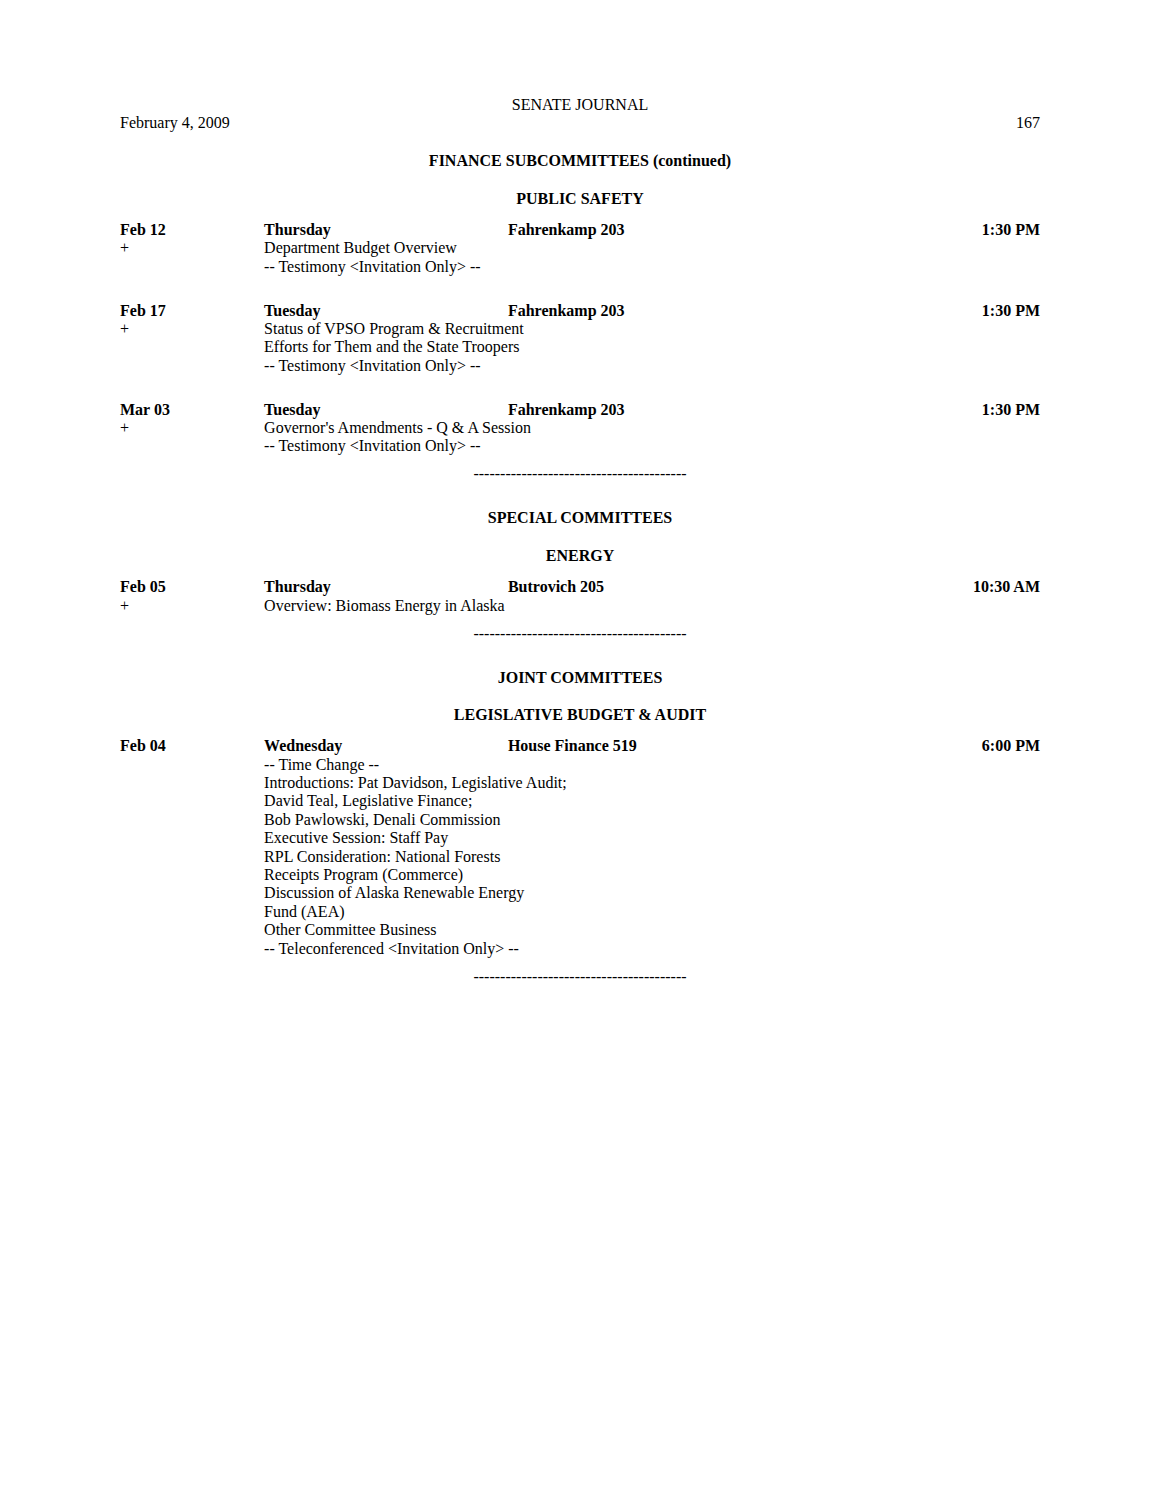SENATE JOURNAL
February 4, 2009 167
FINANCE SUBCOMMITTEES (continued)
PUBLIC SAFETY
| Feb 12 | Thursday | Fahrenkamp 203 | 1:30 PM |
| + | Department Budget Overview -- Testimony <Invitation Only> -- |
| Feb 17 | Tuesday | Fahrenkamp 203 | 1:30 PM |
| + | Status of VPSO Program & Recruitment Efforts for Them and the State Troopers -- Testimony <Invitation Only> -- |
| Mar 03 | Tuesday | Fahrenkamp 203 | 1:30 PM |
| + | Governor's Amendments - Q & A Session -- Testimony <Invitation Only> -- |
----------------------------------------
SPECIAL COMMITTEES
ENERGY
| Feb 05 | Thursday | Butrovich 205 | 10:30 AM |
| + | Overview: Biomass Energy in Alaska |
----------------------------------------
JOINT COMMITTEES
LEGISLATIVE BUDGET & AUDIT
| Feb 04 | Wednesday | House Finance 519 | 6:00 PM |
| | -- Time Change -- Introductions: Pat Davidson, Legislative Audit; David Teal, Legislative Finance; Bob Pawlowski, Denali Commission Executive Session: Staff Pay RPL Consideration: National Forests Receipts Program (Commerce) Discussion of Alaska Renewable Energy Fund (AEA) Other Committee Business -- Teleconferenced <Invitation Only> -- |
----------------------------------------